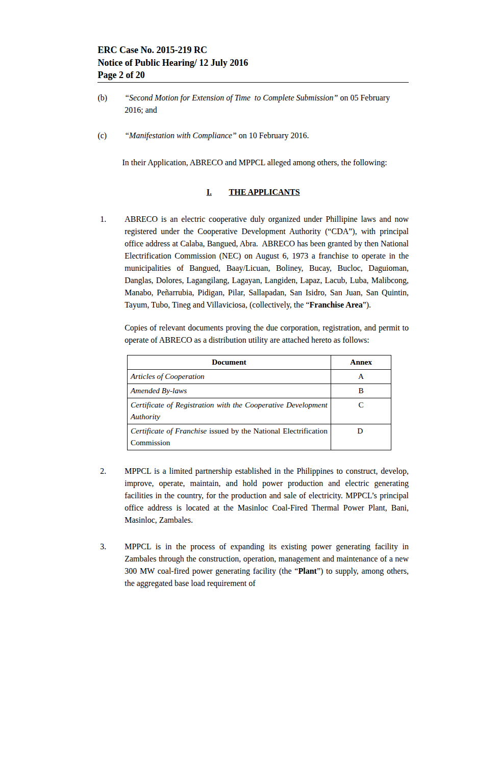ERC Case No. 2015-219 RC
Notice of Public Hearing/ 12 July 2016
Page 2 of 20
(b) “Second Motion for Extension of Time to Complete Submission” on 05 February 2016; and
(c) “Manifestation with Compliance” on 10 February 2016.
In their Application, ABRECO and MPPCL alleged among others, the following:
I. THE APPLICANTS
1. ABRECO is an electric cooperative duly organized under Phillipine laws and now registered under the Cooperative Development Authority (“CDA”), with principal office address at Calaba, Bangued, Abra. ABRECO has been granted by then National Electrification Commission (NEC) on August 6, 1973 a franchise to operate in the municipalities of Bangued, Baay/Licuan, Boliney, Bucay, Bucloc, Daguioman, Danglas, Dolores, Lagangilang, Lagayan, Langiden, Lapaz, Lacub, Luba, Malibcong, Manabo, Peñarrubia, Pidigan, Pilar, Sallapadan, San Isidro, San Juan, San Quintin, Tayum, Tubo, Tineg and Villaviciosa, (collectively, the “Franchise Area”).
Copies of relevant documents proving the due corporation, registration, and permit to operate of ABRECO as a distribution utility are attached hereto as follows:
| Document | Annex |
| --- | --- |
| Articles of Cooperation | A |
| Amended By-laws | B |
| Certificate of Registration with the Cooperative Development Authority | C |
| Certificate of Franchise issued by the National Electrification Commission | D |
2. MPPCL is a limited partnership established in the Philippines to construct, develop, improve, operate, maintain, and hold power production and electric generating facilities in the country, for the production and sale of electricity. MPPCL’s principal office address is located at the Masinloc Coal-Fired Thermal Power Plant, Bani, Masinloc, Zambales.
3. MPPCL is in the process of expanding its existing power generating facility in Zambales through the construction, operation, management and maintenance of a new 300 MW coal-fired power generating facility (the “Plant”) to supply, among others, the aggregated base load requirement of